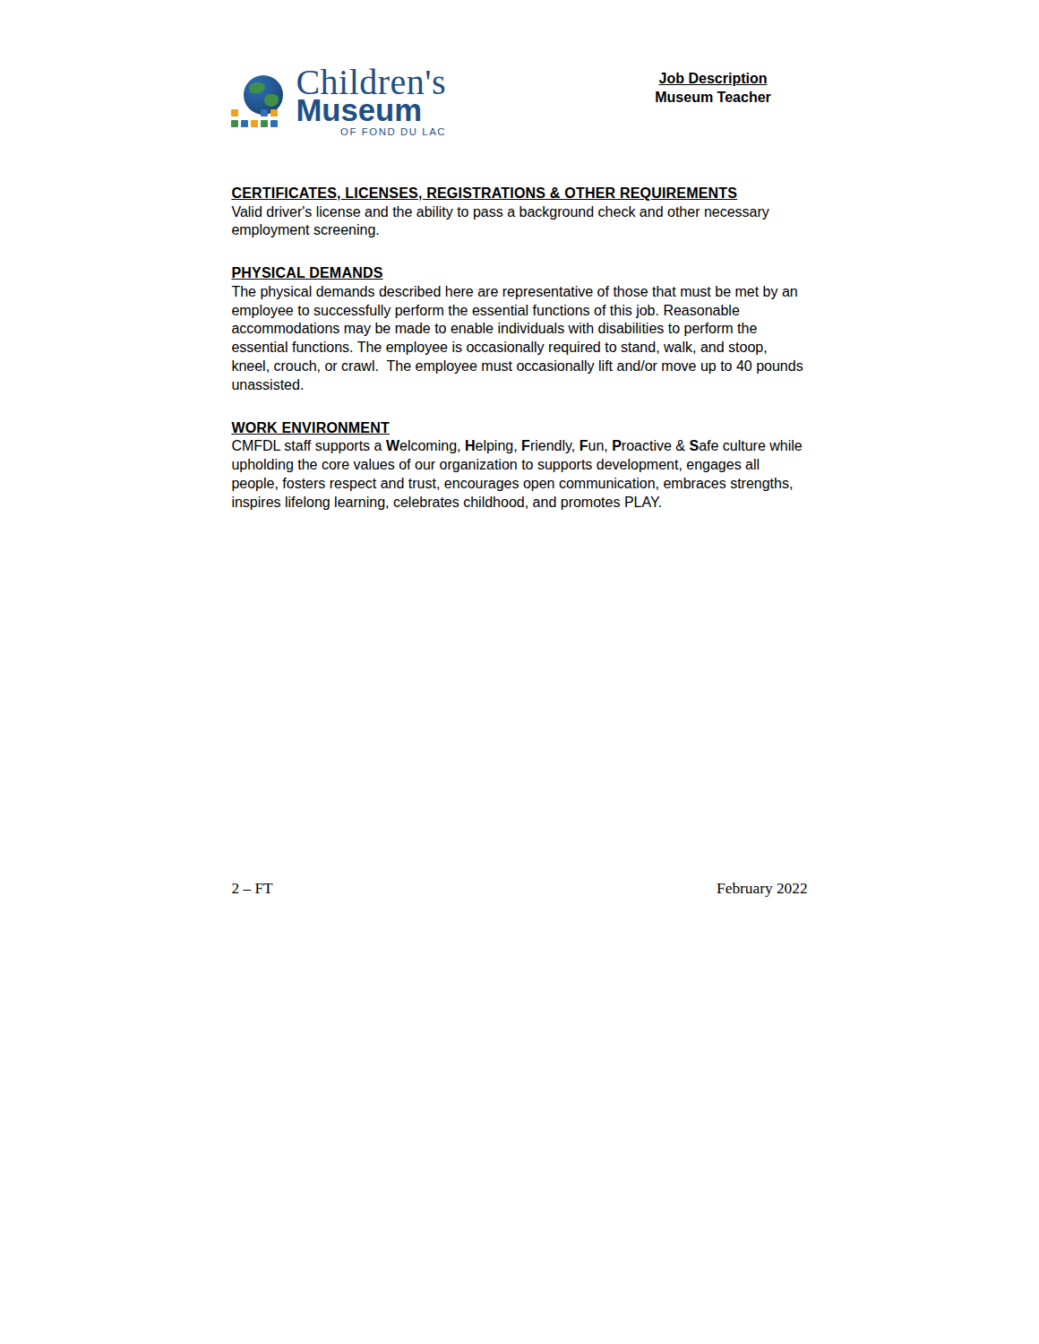Children's Museum OF FOND DU LAC
Job Description
Museum Teacher
CERTIFICATES, LICENSES, REGISTRATIONS & OTHER REQUIREMENTS
Valid driver's license and the ability to pass a background check and other necessary employment screening.
PHYSICAL DEMANDS
The physical demands described here are representative of those that must be met by an employee to successfully perform the essential functions of this job. Reasonable accommodations may be made to enable individuals with disabilities to perform the essential functions. The employee is occasionally required to stand, walk, and stoop, kneel, crouch, or crawl. The employee must occasionally lift and/or move up to 40 pounds unassisted.
WORK ENVIRONMENT
CMFDL staff supports a Welcoming, Helping, Friendly, Fun, Proactive & Safe culture while upholding the core values of our organization to supports development, engages all people, fosters respect and trust, encourages open communication, embraces strengths, inspires lifelong learning, celebrates childhood, and promotes PLAY.
2 – FT February 2022